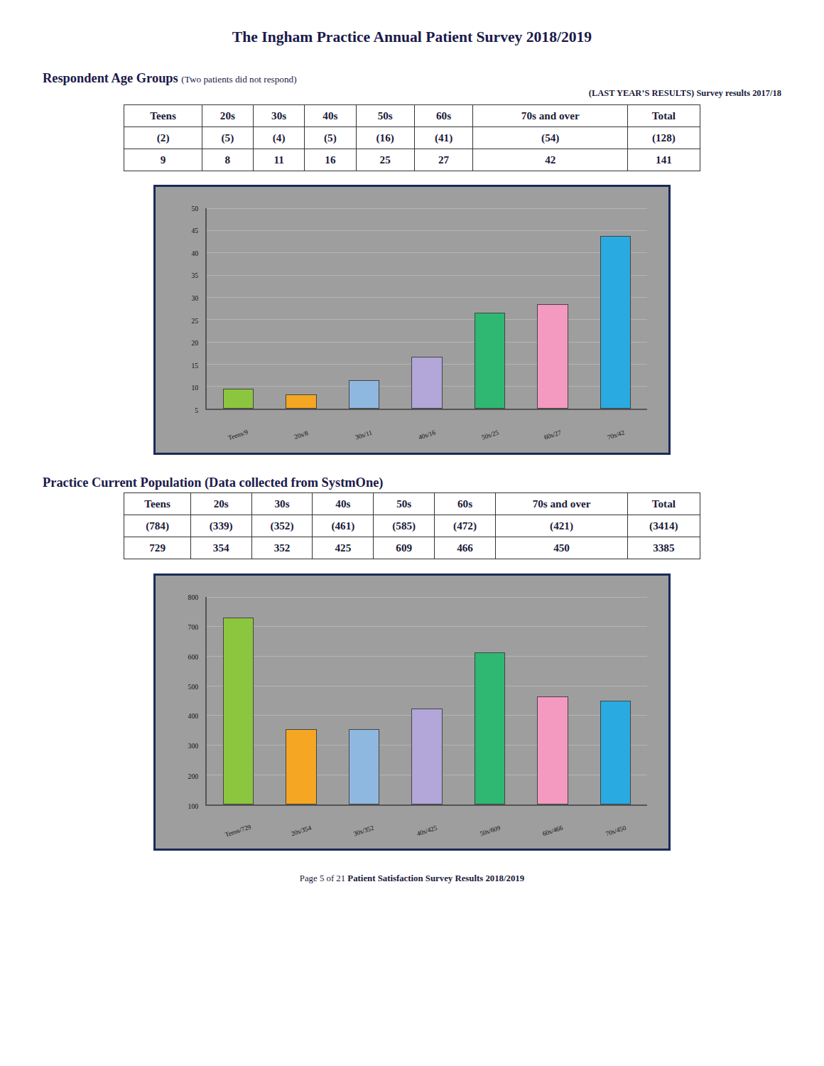The Ingham Practice Annual Patient Survey 2018/2019
Respondent Age Groups (Two patients did not respond)
(LAST YEAR’S RESULTS) Survey results 2017/18
| Teens | 20s | 30s | 40s | 50s | 60s | 70s and over | Total |
| --- | --- | --- | --- | --- | --- | --- | --- |
| (2) | (5) | (4) | (5) | (16) | (41) | (54) | (128) |
| 9 | 8 | 11 | 16 | 25 | 27 | 42 | 141 |
50 45 40 35 30 25 20 15 10 5
Teens/9
20s/8
30s/11
40s/16
50s/25
60s/27
70s/42
Practice Current Population (Data collected from SystmOne)
| Teens | 20s | 30s | 40s | 50s | 60s | 70s and over | Total |
| --- | --- | --- | --- | --- | --- | --- | --- |
| (784) | (339) | (352) | (461) | (585) | (472) | (421) | (3414) |
| 729 | 354 | 352 | 425 | 609 | 466 | 450 | 3385 |
800 700 600 500 400 300 200 100
Teens/729
20s/354
30s/352
40s/425
50s/609
60s/466
70s/450
Page 5 of 21 Patient Satisfaction Survey Results 2018/2019